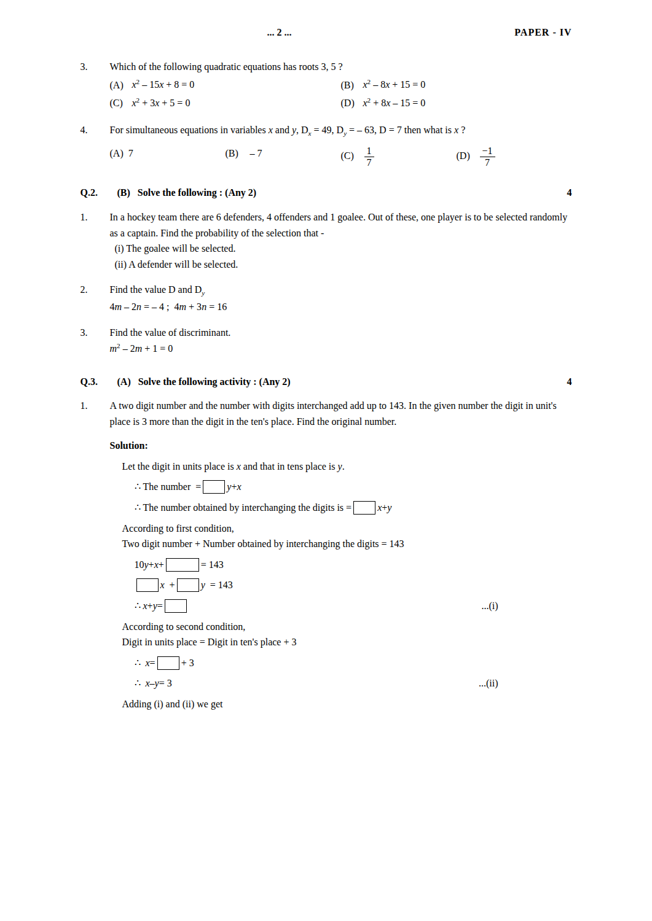... 2 ... PAPER - IV
3.
Which of the following quadratic equations has roots 3, 5 ?
(A) x2 – 15x + 8 = 0
(B) x2 – 8x + 15 = 0
(C) x2 + 3x + 5 = 0
(D) x2 + 8x – 15 = 0
4.
For simultaneous equations in variables x and y, Dx = 49, Dy = – 63, D = 7 then what is x ?
(A) 7
(B) – 7
(C) 17
(D) −17
Q.2. (B) Solve the following : (Any 2) 4
1.
In a hockey team there are 6 defenders, 4 offenders and 1 goalee. Out of these, one player is to be selected randomly as a captain. Find the probability of the selection that -
(i) The goalee will be selected.
(ii) A defender will be selected.
2.
Find the value D and Dy
4m – 2n = – 4 ; 4m + 3n = 16
3.
Find the value of discriminant.
m2 – 2m + 1 = 0
Q.3. (A) Solve the following activity : (Any 2) 4
1.
A two digit number and the number with digits interchanged add up to 143. In the given number the digit in unit's place is 3 more than the digit in the ten's place. Find the original number.
Solution:
Let the digit in units place is x and that in tens place is y.
∴ The number = y + x
∴The number obtained by interchanging the digits is = x + y
According to first condition,
Two digit number + Number obtained by interchanging the digits = 143
10y + x + = 143
x + y = 143
∴ x + y = ...(i)
According to second condition,
Digit in units place = Digit in ten's place + 3
∴ x = + 3
∴ x – y = 3 ...(ii)
Adding (i) and (ii) we get